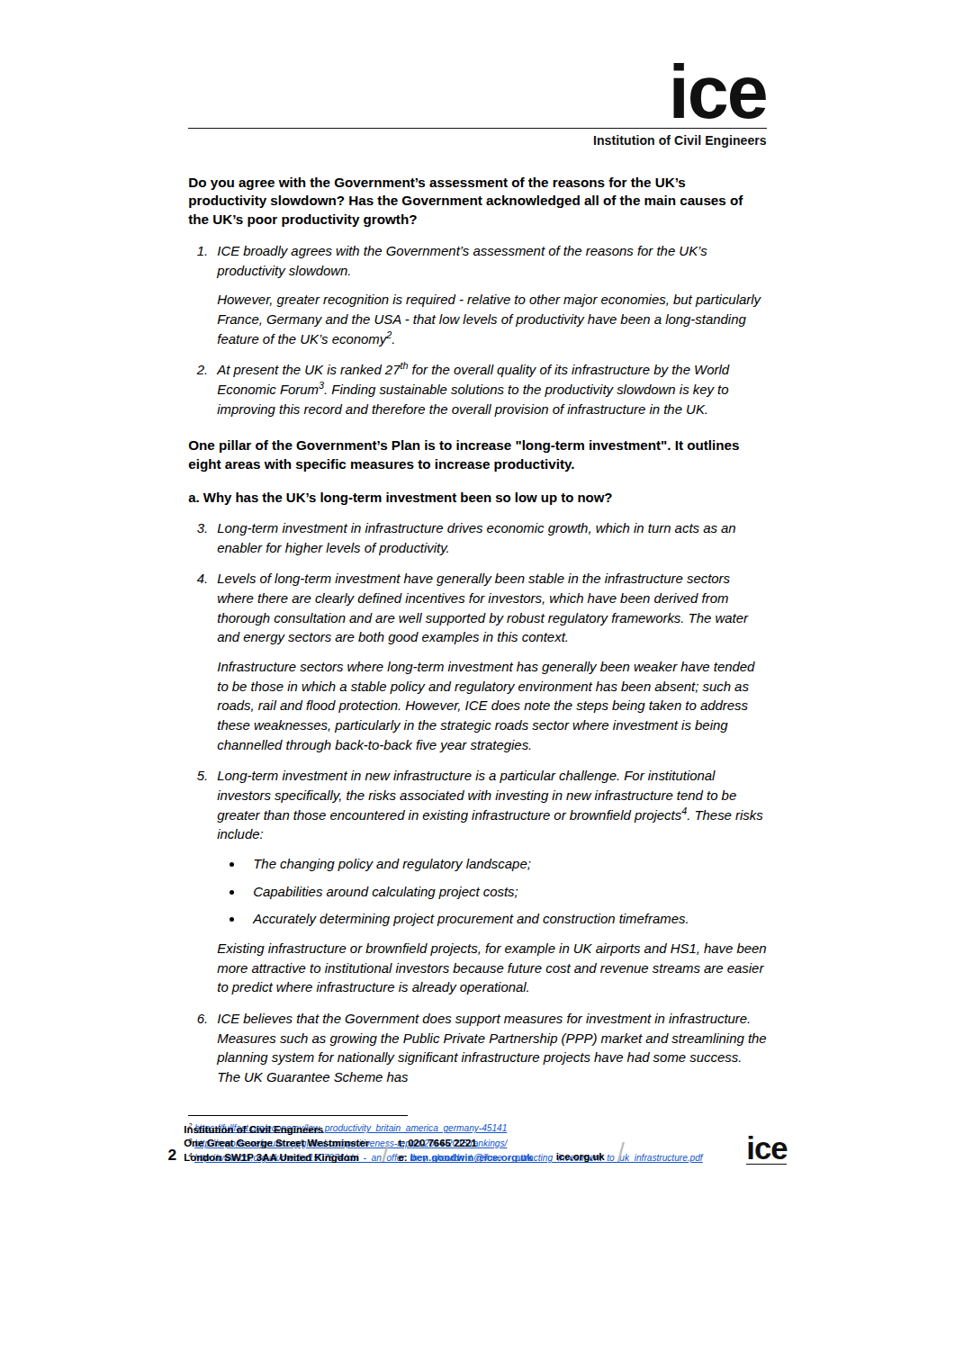ice
Institution of Civil Engineers
Do you agree with the Government’s assessment of the reasons for the UK’s productivity slowdown? Has the Government acknowledged all of the main causes of the UK’s poor productivity growth?
ICE broadly agrees with the Government’s assessment of the reasons for the UK’s productivity slowdown.
However, greater recognition is required - relative to other major economies, but particularly France, Germany and the USA - that low levels of productivity have been a long-standing feature of the UK’s economy2.
At present the UK is ranked 27th for the overall quality of its infrastructure by the World Economic Forum3. Finding sustainable solutions to the productivity slowdown is key to improving this record and therefore the overall provision of infrastructure in the UK.
One pillar of the Government’s Plan is to increase "long-term investment". It outlines eight areas with specific measures to increase productivity.
a. Why has the UK’s long-term investment been so low up to now?
Long-term investment in infrastructure drives economic growth, which in turn acts as an enabler for higher levels of productivity.
Levels of long-term investment have generally been stable in the infrastructure sectors where there are clearly defined incentives for investors, which have been derived from thorough consultation and are well supported by robust regulatory frameworks. The water and energy sectors are both good examples in this context.
Infrastructure sectors where long-term investment has generally been weaker have tended to be those in which a stable policy and regulatory environment has been absent; such as roads, rail and flood protection. However, ICE does note the steps being taken to address these weaknesses, particularly in the strategic roads sector where investment is being channelled through back-to-back five year strategies.
Long-term investment in new infrastructure is a particular challenge. For institutional investors specifically, the risks associated with investing in new infrastructure tend to be greater than those encountered in existing infrastructure or brownfield projects4. These risks include:
The changing policy and regulatory landscape;
Capabilities around calculating project costs;
Accurately determining project procurement and construction timeframes.
Existing infrastructure or brownfield projects, for example in UK airports and HS1, have been more attractive to institutional investors because future cost and revenue streams are easier to predict where infrastructure is already operational.
ICE believes that the Government does support measures for investment in infrastructure. Measures such as growing the Public Private Partnership (PPP) market and streamlining the planning system for nationally significant infrastructure projects have had some success. The UK Guarantee Scheme has
2 https://fullfact.org/economy/low_productivity_britain_america_germany-45141
3 http://reports.weforum.org/global-competitiveness-report-2014-2015/rankings/
4 http://www.cbi.org.uk/media/1507874/cbi_-_an_offer_they_shouldn_t_refuse_-_attracting_investment_to_uk_infrastructure.pdf
2
Institution of Civil Engineers
One Great George Street Westminster
London SW1P 3AA United Kingdom
/
t: 020 7665 2221
e: ben.goodwin@ice.org.uk
ice.org.uk
/
ice